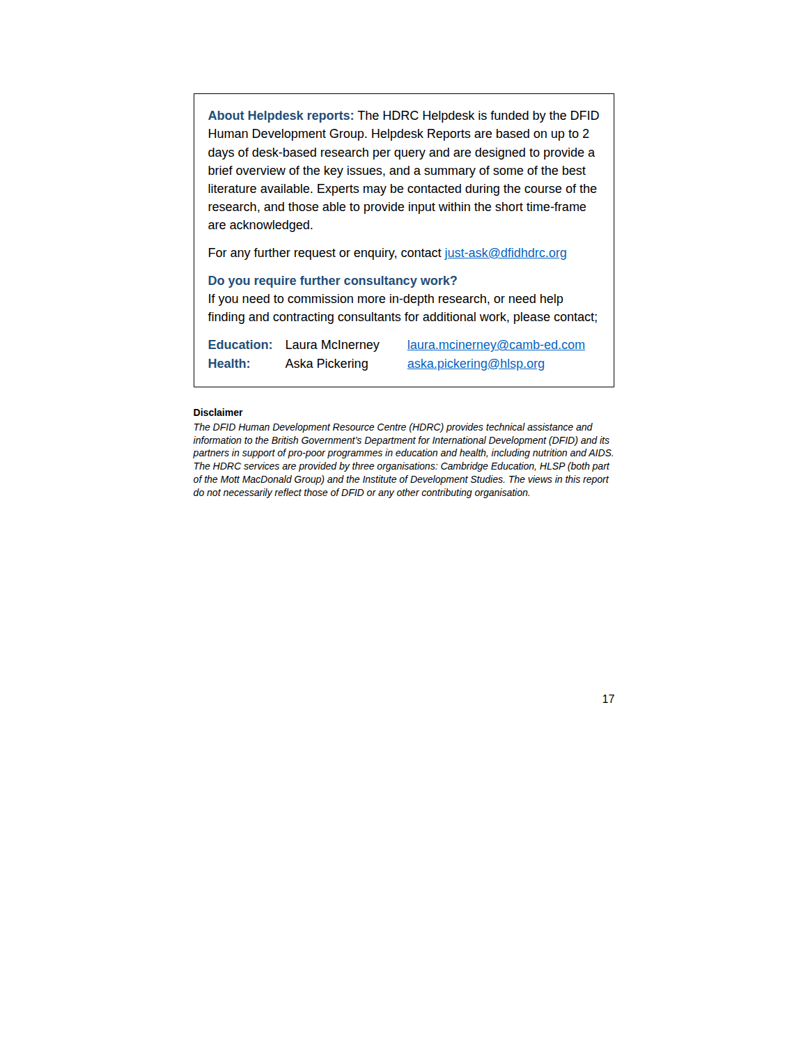About Helpdesk reports: The HDRC Helpdesk is funded by the DFID Human Development Group. Helpdesk Reports are based on up to 2 days of desk-based research per query and are designed to provide a brief overview of the key issues, and a summary of some of the best literature available. Experts may be contacted during the course of the research, and those able to provide input within the short time-frame are acknowledged.
For any further request or enquiry, contact just-ask@dfidhdrc.org
Do you require further consultancy work?
If you need to commission more in-depth research, or need help finding and contracting consultants for additional work, please contact;
| Education: | Laura McInerney | laura.mcinerney@camb-ed.com |
| Health: | Aska Pickering | aska.pickering@hlsp.org |
Disclaimer
The DFID Human Development Resource Centre (HDRC) provides technical assistance and information to the British Government’s Department for International Development (DFID) and its partners in support of pro-poor programmes in education and health, including nutrition and AIDS. The HDRC services are provided by three organisations: Cambridge Education, HLSP (both part of the Mott MacDonald Group) and the Institute of Development Studies. The views in this report do not necessarily reflect those of DFID or any other contributing organisation.
17